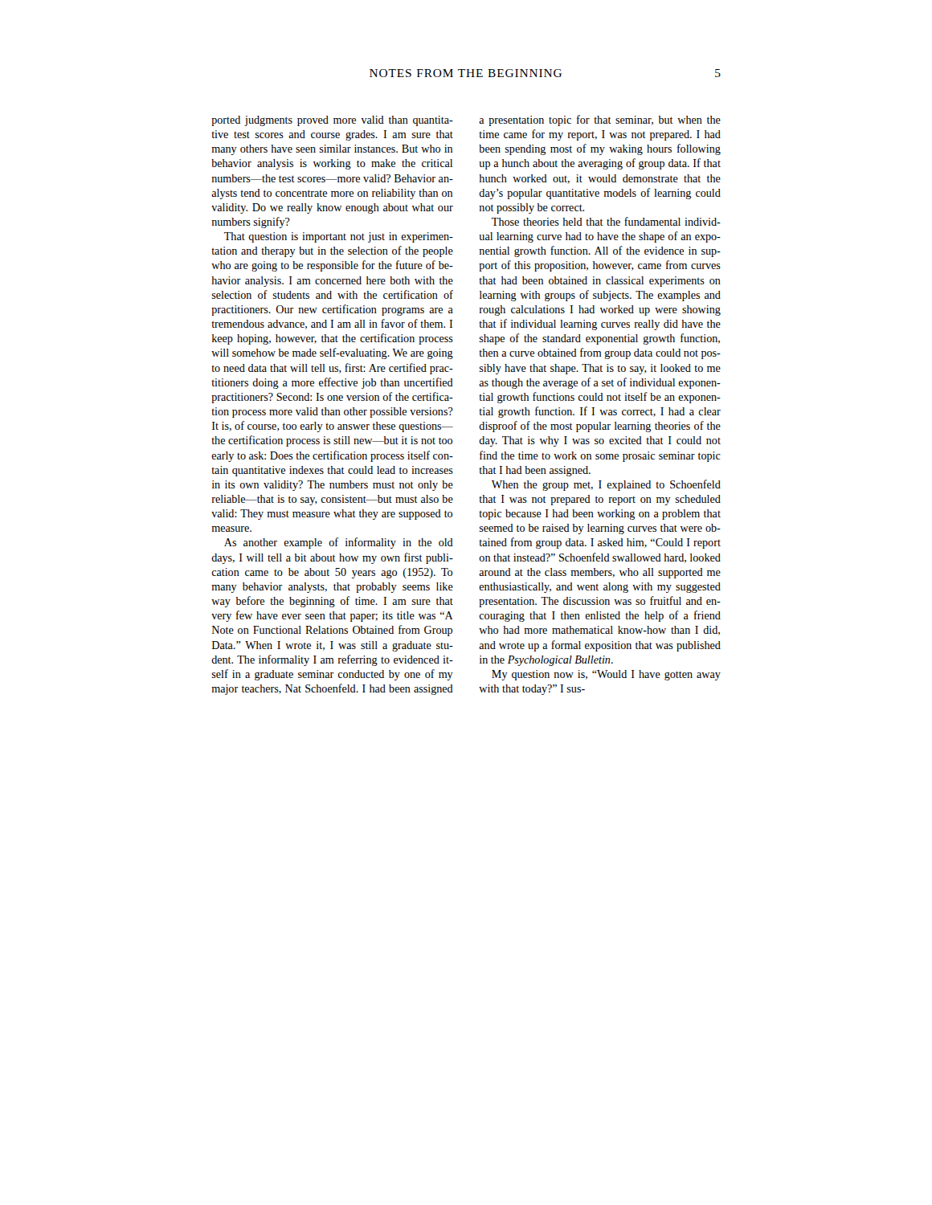NOTES FROM THE BEGINNING 5
ported judgments proved more valid than quantitative test scores and course grades. I am sure that many others have seen similar instances. But who in behavior analysis is working to make the critical numbers—the test scores—more valid? Behavior analysts tend to concentrate more on reliability than on validity. Do we really know enough about what our numbers signify?
That question is important not just in experimentation and therapy but in the selection of the people who are going to be responsible for the future of behavior analysis. I am concerned here both with the selection of students and with the certification of practitioners. Our new certification programs are a tremendous advance, and I am all in favor of them. I keep hoping, however, that the certification process will somehow be made self-evaluating. We are going to need data that will tell us, first: Are certified practitioners doing a more effective job than uncertified practitioners? Second: Is one version of the certification process more valid than other possible versions? It is, of course, too early to answer these questions—the certification process is still new—but it is not too early to ask: Does the certification process itself contain quantitative indexes that could lead to increases in its own validity? The numbers must not only be reliable—that is to say, consistent—but must also be valid: They must measure what they are supposed to measure.
As another example of informality in the old days, I will tell a bit about how my own first publication came to be about 50 years ago (1952). To many behavior analysts, that probably seems like way before the beginning of time. I am sure that very few have ever seen that paper; its title was “A Note on Functional Relations Obtained from Group Data.” When I wrote it, I was still a graduate student. The informality I am referring to evidenced itself in a graduate seminar conducted by one of my major teachers, Nat Schoenfeld. I had been assigned a presentation topic for that seminar, but when the time came for my report, I was not prepared. I had been spending most of my waking hours following up a hunch about the averaging of group data. If that hunch worked out, it would demonstrate that the day’s popular quantitative models of learning could not possibly be correct.
Those theories held that the fundamental individual learning curve had to have the shape of an exponential growth function. All of the evidence in support of this proposition, however, came from curves that had been obtained in classical experiments on learning with groups of subjects. The examples and rough calculations I had worked up were showing that if individual learning curves really did have the shape of the standard exponential growth function, then a curve obtained from group data could not possibly have that shape. That is to say, it looked to me as though the average of a set of individual exponential growth functions could not itself be an exponential growth function. If I was correct, I had a clear disproof of the most popular learning theories of the day. That is why I was so excited that I could not find the time to work on some prosaic seminar topic that I had been assigned.
When the group met, I explained to Schoenfeld that I was not prepared to report on my scheduled topic because I had been working on a problem that seemed to be raised by learning curves that were obtained from group data. I asked him, “Could I report on that instead?” Schoenfeld swallowed hard, looked around at the class members, who all supported me enthusiastically, and went along with my suggested presentation. The discussion was so fruitful and encouraging that I then enlisted the help of a friend who had more mathematical know-how than I did, and wrote up a formal exposition that was published in the Psychological Bulletin.
My question now is, “Would I have gotten away with that today?” I sus-